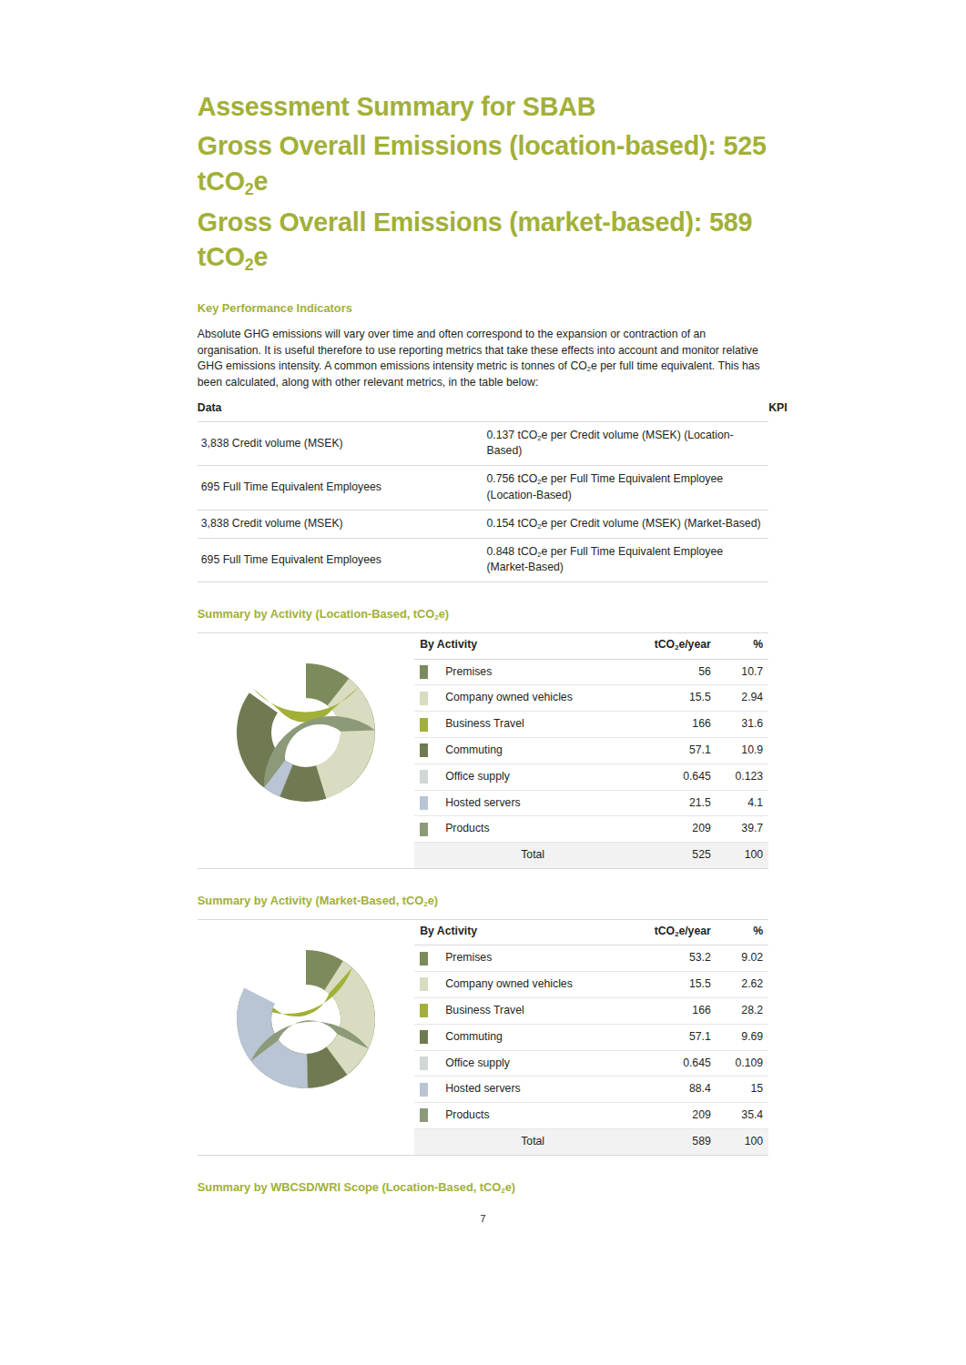Assessment Summary for SBAB
Gross Overall Emissions (location-based): 525 tCO2e
Gross Overall Emissions (market-based): 589 tCO2e
Key Performance Indicators
Absolute GHG emissions will vary over time and often correspond to the expansion or contraction of an organisation. It is useful therefore to use reporting metrics that take these effects into account and monitor relative GHG emissions intensity. A common emissions intensity metric is tonnes of CO2e per full time equivalent. This has been calculated, along with other relevant metrics, in the table below:
| Data | KPI |
| --- | --- |
| 3,838 Credit volume (MSEK) | 0.137 tCO 2 e per Credit volume (MSEK) (Location-Based) |
| 695 Full Time Equivalent Employees | 0.756 tCO 2 e per Full Time Equivalent Employee (Location-Based) |
| 3,838 Credit volume (MSEK) | 0.154 tCO 2 e per Credit volume (MSEK) (Market-Based) |
| 695 Full Time Equivalent Employees | 0.848 tCO 2 e per Full Time Equivalent Employee (Market-Based) |
Summary by Activity (Location-Based, tCO2e)
| By Activity | tCO 2 e/year | % |
| --- | --- | --- |
| | Premises | 56 | 10.7 |
| | Company owned vehicles | 15.5 | 2.94 |
| | Business Travel | 166 | 31.6 |
| | Commuting | 57.1 | 10.9 |
| | Office supply | 0.645 | 0.123 |
| | Hosted servers | 21.5 | 4.1 |
| | Products | 209 | 39.7 |
| | Total | 525 | 100 |
Summary by Activity (Market-Based, tCO2e)
| By Activity | tCO 2 e/year | % |
| --- | --- | --- |
| | Premises | 53.2 | 9.02 |
| | Company owned vehicles | 15.5 | 2.62 |
| | Business Travel | 166 | 28.2 |
| | Commuting | 57.1 | 9.69 |
| | Office supply | 0.645 | 0.109 |
| | Hosted servers | 88.4 | 15 |
| | Products | 209 | 35.4 |
| | Total | 589 | 100 |
Summary by WBCSD/WRI Scope (Location-Based, tCO2e)
7